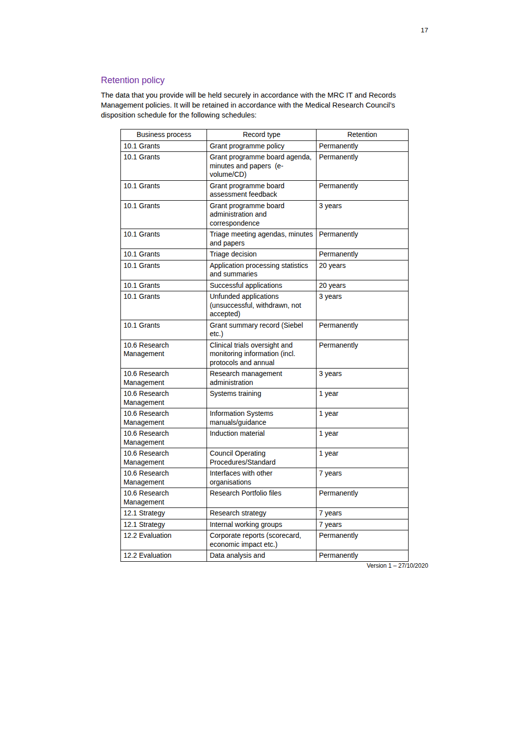17
Retention policy
The data that you provide will be held securely in accordance with the MRC IT and Records Management policies. It will be retained in accordance with the Medical Research Council’s disposition schedule for the following schedules:
| Business process | Record type | Retention |
| --- | --- | --- |
| 10.1 Grants | Grant programme policy | Permanently |
| 10.1 Grants | Grant programme board agenda, minutes and papers (e- volume/CD) | Permanently |
| 10.1 Grants | Grant programme board assessment feedback | Permanently |
| 10.1 Grants | Grant programme board administration and correspondence | 3 years |
| 10.1 Grants | Triage meeting agendas, minutes and papers | Permanently |
| 10.1 Grants | Triage decision | Permanently |
| 10.1 Grants | Application processing statistics and summaries | 20 years |
| 10.1 Grants | Successful applications | 20 years |
| 10.1 Grants | Unfunded applications (unsuccessful, withdrawn, not accepted) | 3 years |
| 10.1 Grants | Grant summary record (Siebel etc.) | Permanently |
| 10.6 Research Management | Clinical trials oversight and monitoring information (incl. protocols and annual | Permanently |
| 10.6 Research Management | Research management administration | 3 years |
| 10.6 Research Management | Systems training | 1 year |
| 10.6 Research Management | Information Systems manuals/guidance | 1 year |
| 10.6 Research Management | Induction material | 1 year |
| 10.6 Research Management | Council Operating Procedures/Standard | 1 year |
| 10.6 Research Management | Interfaces with other organisations | 7 years |
| 10.6 Research Management | Research Portfolio files | Permanently |
| 12.1 Strategy | Research strategy | 7 years |
| 12.1 Strategy | Internal working groups | 7 years |
| 12.2 Evaluation | Corporate reports (scorecard, economic impact etc.) | Permanently |
| 12.2 Evaluation | Data analysis and | Permanently |
Version 1 – 27/10/2020